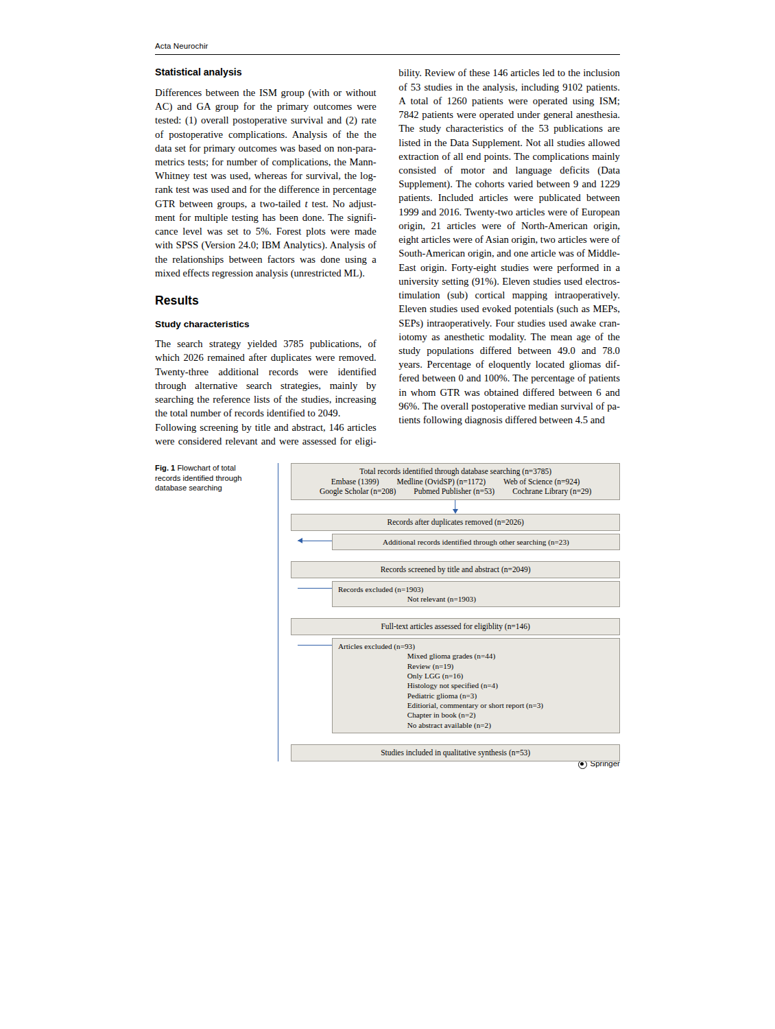Acta Neurochir
Statistical analysis
Differences between the ISM group (with or without AC) and GA group for the primary outcomes were tested: (1) overall postoperative survival and (2) rate of postoperative complications. Analysis of the the data set for primary outcomes was based on non-parametrics tests; for number of complications, the Mann-Whitney test was used, whereas for survival, the log-rank test was used and for the difference in percentage GTR between groups, a two-tailed t test. No adjustment for multiple testing has been done. The significance level was set to 5%. Forest plots were made with SPSS (Version 24.0; IBM Analytics). Analysis of the relationships between factors was done using a mixed effects regression analysis (unrestricted ML).
Results
Study characteristics
The search strategy yielded 3785 publications, of which 2026 remained after duplicates were removed. Twenty-three additional records were identified through alternative search strategies, mainly by searching the reference lists of the studies, increasing the total number of records identified to 2049.
Following screening by title and abstract, 146 articles were considered relevant and were assessed for eligibility. Review of these 146 articles led to the inclusion of 53 studies in the analysis, including 9102 patients. A total of 1260 patients were operated using ISM; 7842 patients were operated under general anesthesia. The study characteristics of the 53 publications are listed in the Data Supplement. Not all studies allowed extraction of all end points. The complications mainly consisted of motor and language deficits (Data Supplement). The cohorts varied between 9 and 1229 patients. Included articles were publicated between 1999 and 2016. Twenty-two articles were of European origin, 21 articles were of North-American origin, eight articles were of Asian origin, two articles were of South-American origin, and one article was of Middle-East origin. Forty-eight studies were performed in a university setting (91%). Eleven studies used electrostimulation (sub) cortical mapping intraoperatively. Eleven studies used evoked potentials (such as MEPs, SEPs) intraoperatively. Four studies used awake craniotomy as anesthetic modality. The mean age of the study populations differed between 49.0 and 78.0 years. Percentage of eloquently located gliomas differed between 0 and 100%. The percentage of patients in whom GTR was obtained differed between 6 and 96%. The overall postoperative median survival of patients following diagnosis differed between 4.5 and
Fig. 1 Flowchart of total records identified through database searching
Total records identified through database searching (n=3785)
Embase (1399) Medline (OvidSP) (n=1172) Web of Science (n=924)
Google Scholar (n=208) Pubmed Publisher (n=53) Cochrane Library (n=29)
Records after duplicates removed (n=2026)
Additional records identified through other searching (n=23)
Records screened by title and abstract (n=2049)
Records excluded (n=1903)
Not relevant (n=1903)
Full-text articles assessed for eligiblity (n=146)
Articles excluded (n=93)
Mixed glioma grades (n=44)
Review (n=19)
Only LGG (n=16)
Histology not specified (n=4)
Pediatric glioma (n=3)
Editiorial, commentary or short report (n=3)
Chapter in book (n=2)
No abstract available (n=2)
Studies included in qualitative synthesis (n=53)
Springer